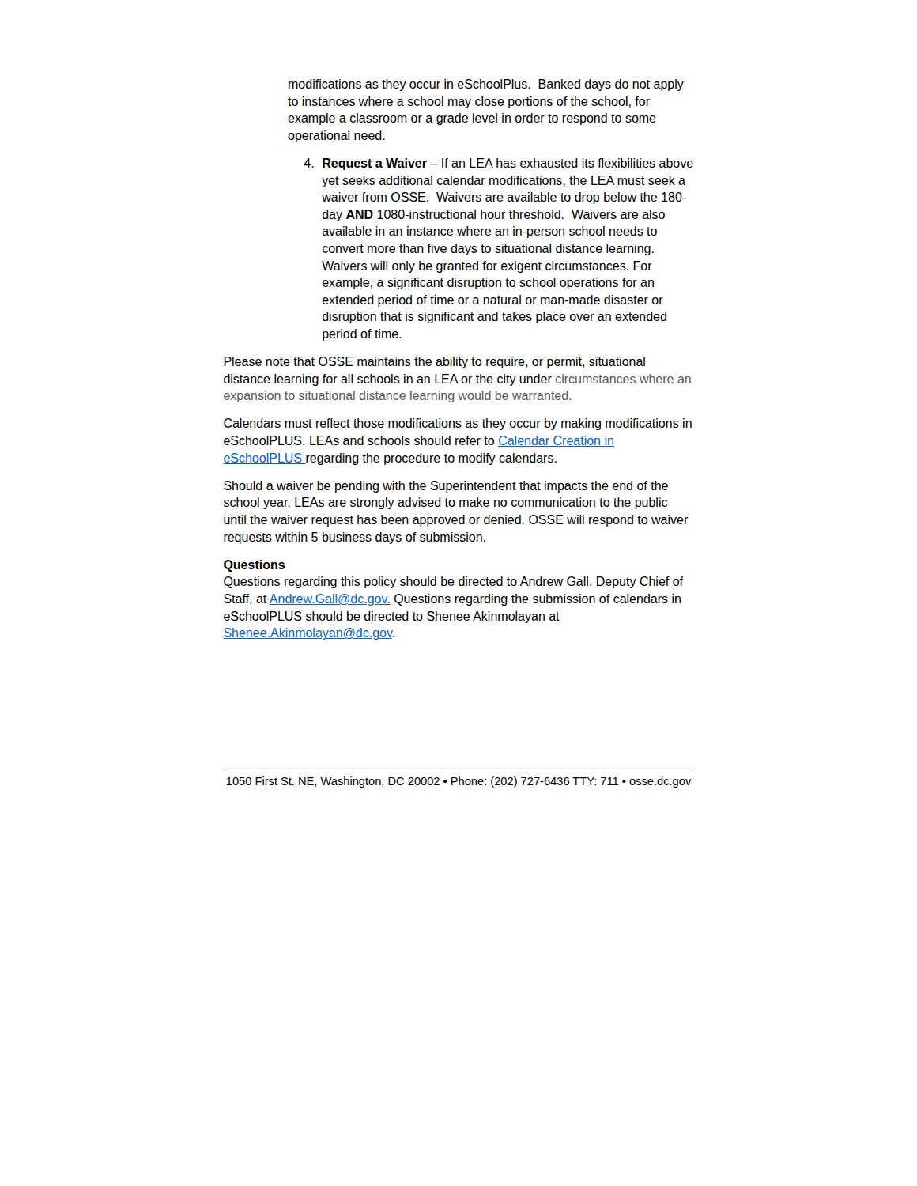modifications as they occur in eSchoolPlus. Banked days do not apply to instances where a school may close portions of the school, for example a classroom or a grade level in order to respond to some operational need.
4.
Request a Waiver – If an LEA has exhausted its flexibilities above yet seeks additional calendar modifications, the LEA must seek a waiver from OSSE. Waivers are available to drop below the 180-day AND 1080-instructional hour threshold. Waivers are also available in an instance where an in-person school needs to convert more than five days to situational distance learning. Waivers will only be granted for exigent circumstances. For example, a significant disruption to school operations for an extended period of time or a natural or man-made disaster or disruption that is significant and takes place over an extended period of time.
Please note that OSSE maintains the ability to require, or permit, situational distance learning for all schools in an LEA or the city under circumstances where an expansion to situational distance learning would be warranted.
Calendars must reflect those modifications as they occur by making modifications in eSchoolPLUS. LEAs and schools should refer to Calendar Creation in eSchoolPLUS regarding the procedure to modify calendars.
Should a waiver be pending with the Superintendent that impacts the end of the school year, LEAs are strongly advised to make no communication to the public until the waiver request has been approved or denied. OSSE will respond to waiver requests within 5 business days of submission.
Questions
Questions regarding this policy should be directed to Andrew Gall, Deputy Chief of Staff, at Andrew.Gall@dc.gov. Questions regarding the submission of calendars in eSchoolPLUS should be directed to Shenee Akinmolayan at Shenee.Akinmolayan@dc.gov.
1050 First St. NE, Washington, DC 20002 • Phone: (202) 727-6436 TTY: 711 • osse.dc.gov